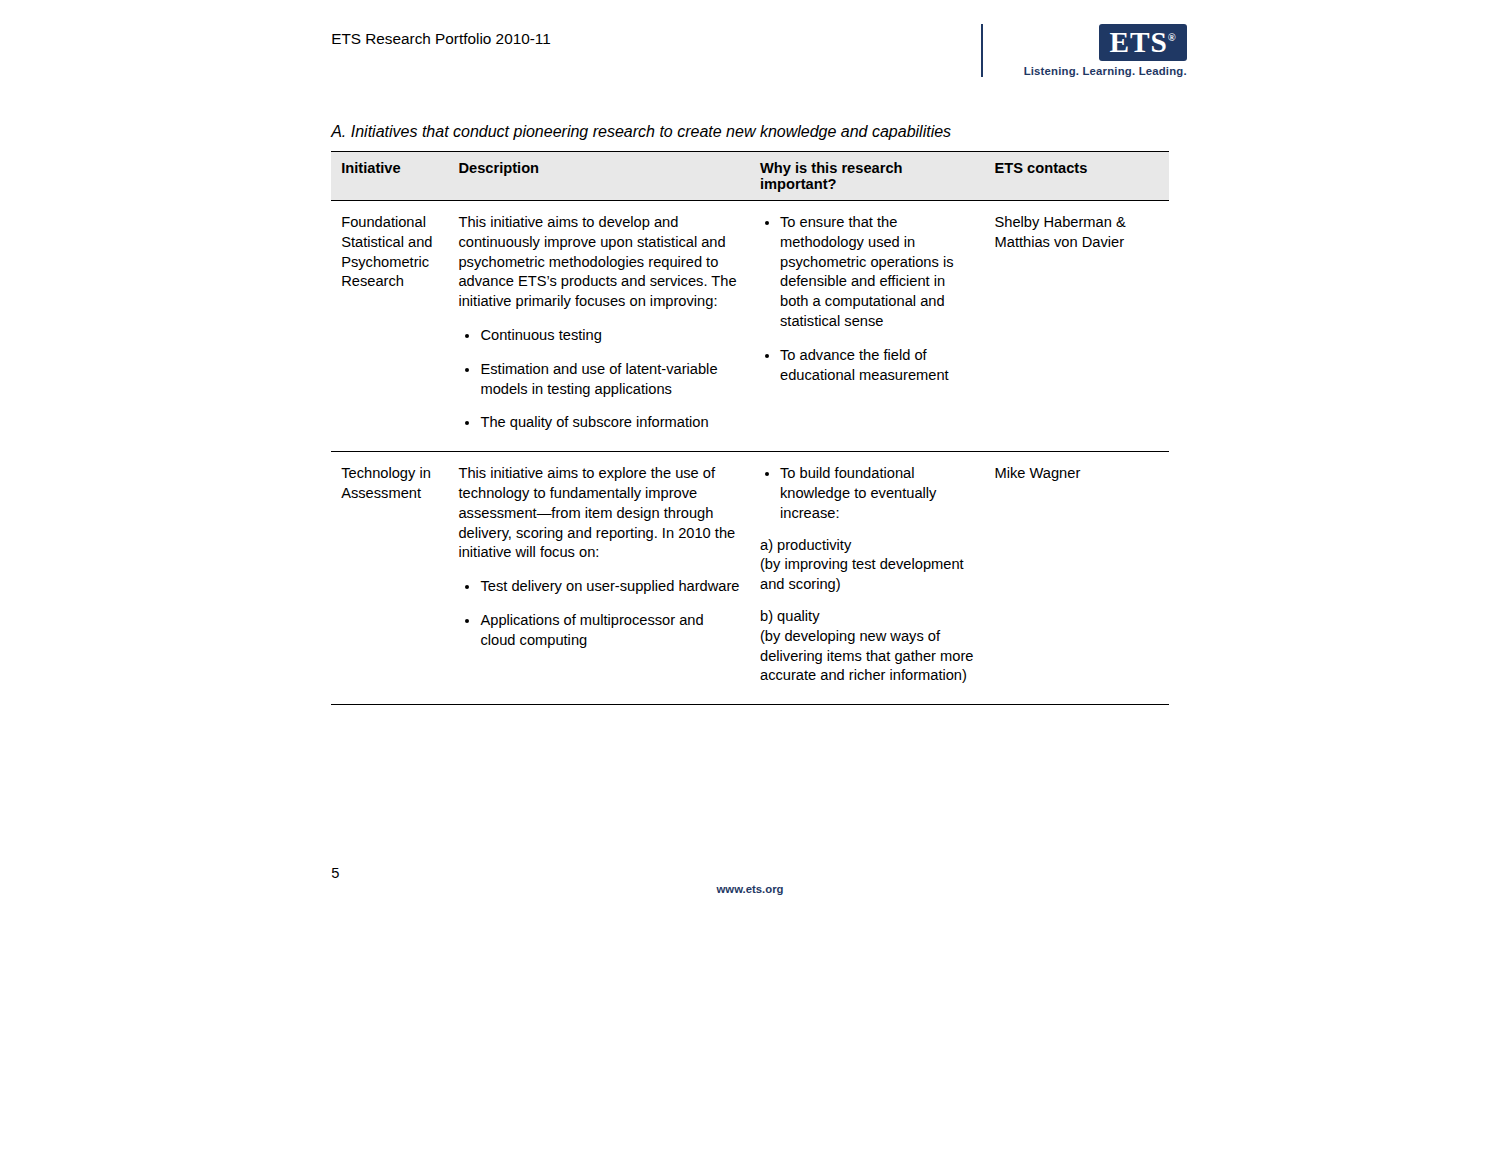ETS Research Portfolio 2010-11
ETS®
Listening. Learning. Leading.
A. Initiatives that conduct pioneering research to create new knowledge and capabilities
| Initiative | Description | Why is this research important? | ETS contacts |
| --- | --- | --- | --- |
| Foundational Statistical and Psychometric Research | This initiative aims to develop and continuously improve upon statistical and psychometric methodologies required to advance ETS’s products and services. The initiative primarily focuses on improving: Continuous testing Estimation and use of latent-variable models in testing applications The quality of subscore information | To ensure that the methodology used in psychometric operations is defensible and efficient in both a computational and statistical sense To advance the field of educational measurement | Shelby Haberman & Matthias von Davier |
| Technology in Assessment | This initiative aims to explore the use of technology to fundamentally improve assessment—from item design through delivery, scoring and reporting. In 2010 the initiative will focus on: Test delivery on user-supplied hardware Applications of multiprocessor and cloud computing | To build foundational knowledge to eventually increase: a) productivity (by improving test development and scoring) b) quality (by developing new ways of delivering items that gather more accurate and richer information) | Mike Wagner |
5
www.ets.org